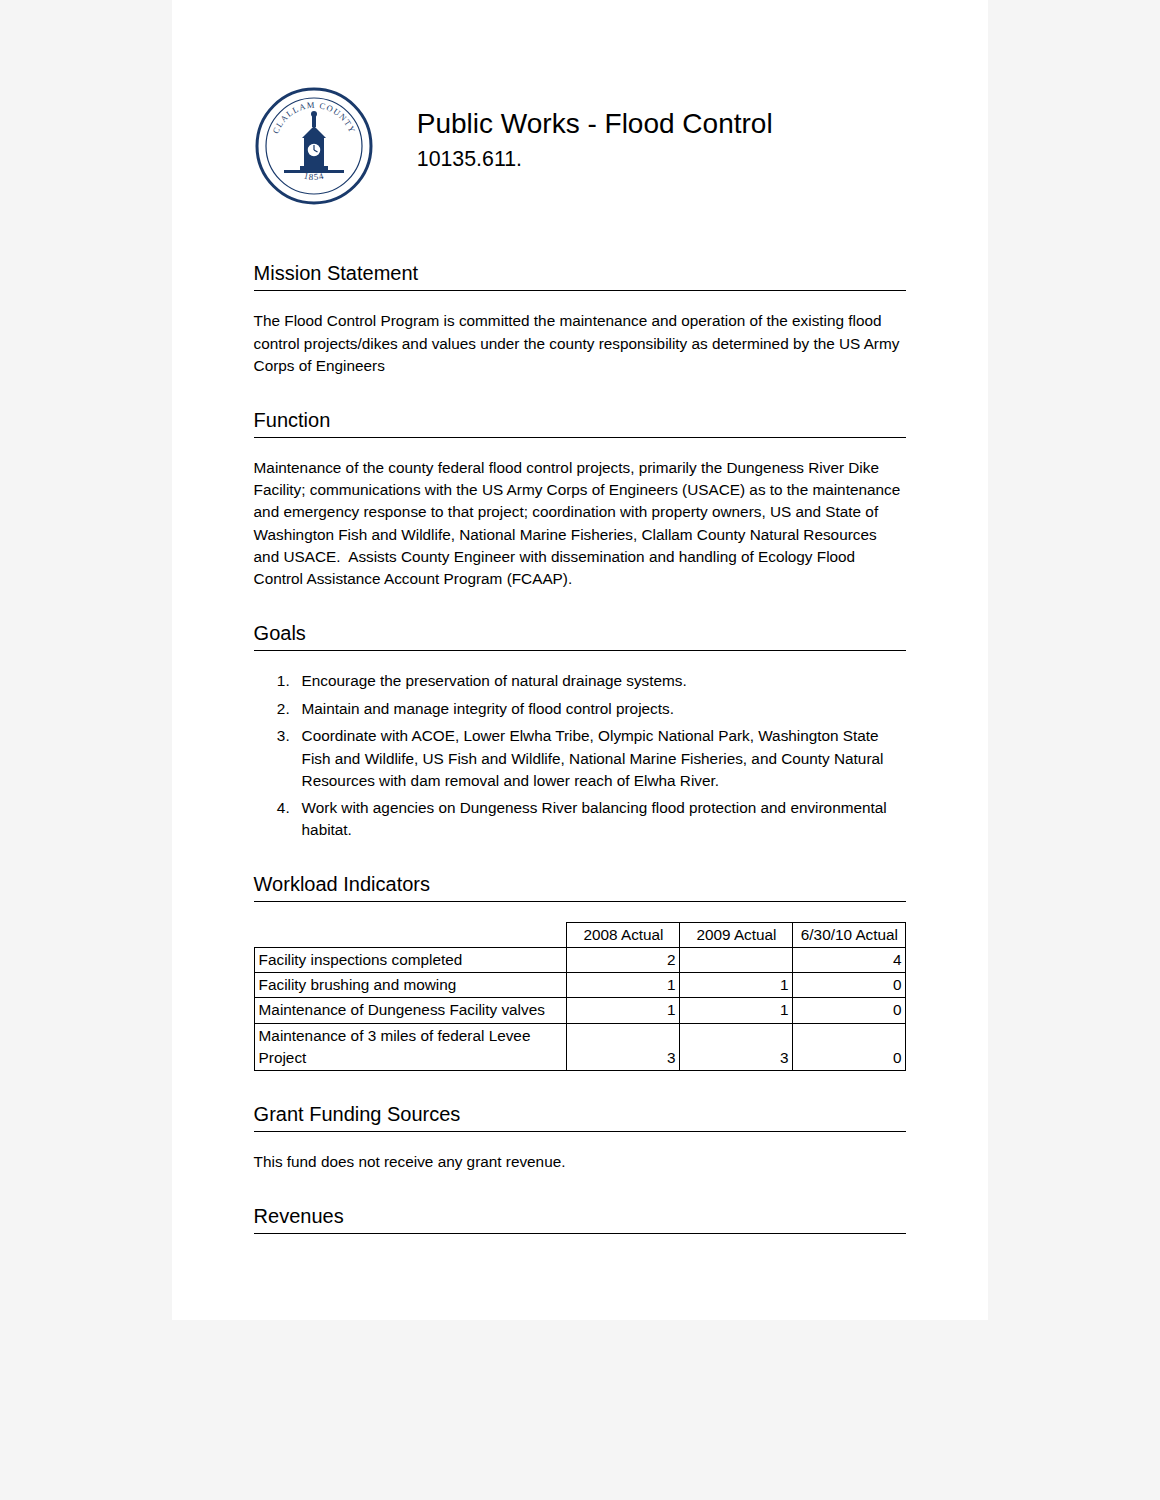CLALLAM COUNTY 1854
Public Works - Flood Control
10135.611.
Mission Statement
The Flood Control Program is committed the maintenance and operation of the existing flood control projects/dikes and values under the county responsibility as determined by the US Army Corps of Engineers
Function
Maintenance of the county federal flood control projects, primarily the Dungeness River Dike Facility; communications with the US Army Corps of Engineers (USACE) as to the maintenance and emergency response to that project; coordination with property owners, US and State of Washington Fish and Wildlife, National Marine Fisheries, Clallam County Natural Resources and USACE. Assists County Engineer with dissemination and handling of Ecology Flood Control Assistance Account Program (FCAAP).
Goals
Encourage the preservation of natural drainage systems.
Maintain and manage integrity of flood control projects.
Coordinate with ACOE, Lower Elwha Tribe, Olympic National Park, Washington State Fish and Wildlife, US Fish and Wildlife, National Marine Fisheries, and County Natural Resources with dam removal and lower reach of Elwha River.
Work with agencies on Dungeness River balancing flood protection and environmental habitat.
Workload Indicators
| | 2008 Actual | 2009 Actual | 6/30/10 Actual |
| --- | --- | --- | --- |
| Facility inspections completed | 2 | | 4 |
| Facility brushing and mowing | 1 | 1 | 0 |
| Maintenance of Dungeness Facility valves | 1 | 1 | 0 |
| Maintenance of 3 miles of federal Levee Project | 3 | 3 | 0 |
Grant Funding Sources
This fund does not receive any grant revenue.
Revenues